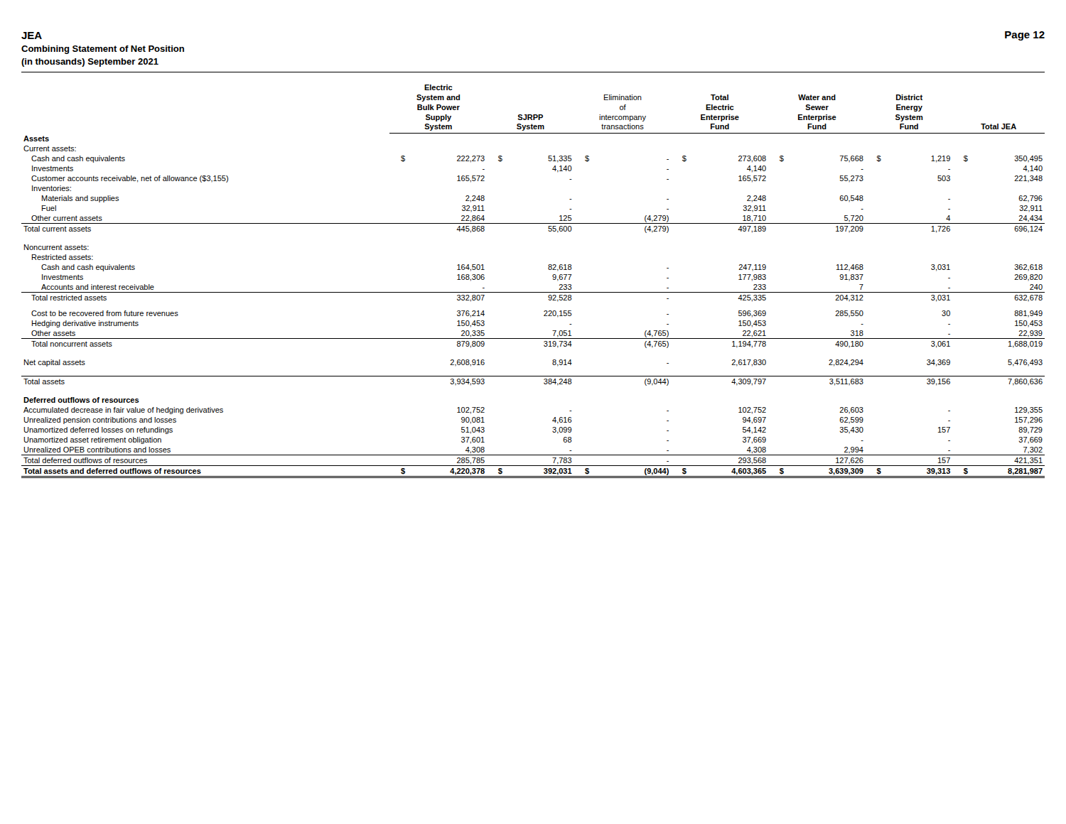Page 12
JEA
Combining Statement of Net Position
(in thousands) September 2021
| | Electric System and Bulk Power Supply System | SJRPP System | Elimination of intercompany transactions | Total Electric Enterprise Fund | Water and Sewer Enterprise Fund | District Energy System Fund | Total JEA |
| --- | --- | --- | --- | --- | --- | --- | --- |
| Assets | |
| Current assets: | |
| Cash and cash equivalents | $ | 222,273 | $ | 51,335 | $ | - | $ | 273,608 | $ | 75,668 | $ | 1,219 | $ | 350,495 |
| Investments | | - | | 4,140 | | - | | 4,140 | | - | | - | | 4,140 |
| Customer accounts receivable, net of allowance ($3,155) | | 165,572 | | - | | - | | 165,572 | | 55,273 | | 503 | | 221,348 |
| Inventories: | |
| Materials and supplies | | 2,248 | | - | | - | | 2,248 | | 60,548 | | - | | 62,796 |
| Fuel | | 32,911 | | - | | - | | 32,911 | | - | | - | | 32,911 |
| Other current assets | | 22,864 | | 125 | | (4,279) | | 18,710 | | 5,720 | | 4 | | 24,434 |
| Total current assets | | 445,868 | | 55,600 | | (4,279) | | 497,189 | | 197,209 | | 1,726 | | 696,124 |
| Noncurrent assets: | |
| Restricted assets: | |
| Cash and cash equivalents | | 164,501 | | 82,618 | | - | | 247,119 | | 112,468 | | 3,031 | | 362,618 |
| Investments | | 168,306 | | 9,677 | | - | | 177,983 | | 91,837 | | - | | 269,820 |
| Accounts and interest receivable | | - | | 233 | | - | | 233 | | 7 | | - | | 240 |
| Total restricted assets | | 332,807 | | 92,528 | | - | | 425,335 | | 204,312 | | 3,031 | | 632,678 |
| Cost to be recovered from future revenues | | 376,214 | | 220,155 | | - | | 596,369 | | 285,550 | | 30 | | 881,949 |
| Hedging derivative instruments | | 150,453 | | - | | - | | 150,453 | | - | | - | | 150,453 |
| Other assets | | 20,335 | | 7,051 | | (4,765) | | 22,621 | | 318 | | - | | 22,939 |
| Total noncurrent assets | | 879,809 | | 319,734 | | (4,765) | | 1,194,778 | | 490,180 | | 3,061 | | 1,688,019 |
| Net capital assets | | 2,608,916 | | 8,914 | | - | | 2,617,830 | | 2,824,294 | | 34,369 | | 5,476,493 |
| Total assets | | 3,934,593 | | 384,248 | | (9,044) | | 4,309,797 | | 3,511,683 | | 39,156 | | 7,860,636 |
| Deferred outflows of resources | |
| Accumulated decrease in fair value of hedging derivatives | | 102,752 | | - | | - | | 102,752 | | 26,603 | | - | | 129,355 |
| Unrealized pension contributions and losses | | 90,081 | | 4,616 | | - | | 94,697 | | 62,599 | | - | | 157,296 |
| Unamortized deferred losses on refundings | | 51,043 | | 3,099 | | - | | 54,142 | | 35,430 | | 157 | | 89,729 |
| Unamortized asset retirement obligation | | 37,601 | | 68 | | - | | 37,669 | | - | | - | | 37,669 |
| Unrealized OPEB contributions and losses | | 4,308 | | - | | - | | 4,308 | | 2,994 | | - | | 7,302 |
| Total deferred outflows of resources | | 285,785 | | 7,783 | | - | | 293,568 | | 127,626 | | 157 | | 421,351 |
| Total assets and deferred outflows of resources | $ | 4,220,378 | $ | 392,031 | $ | (9,044) | $ | 4,603,365 | $ | 3,639,309 | $ | 39,313 | $ | 8,281,987 |